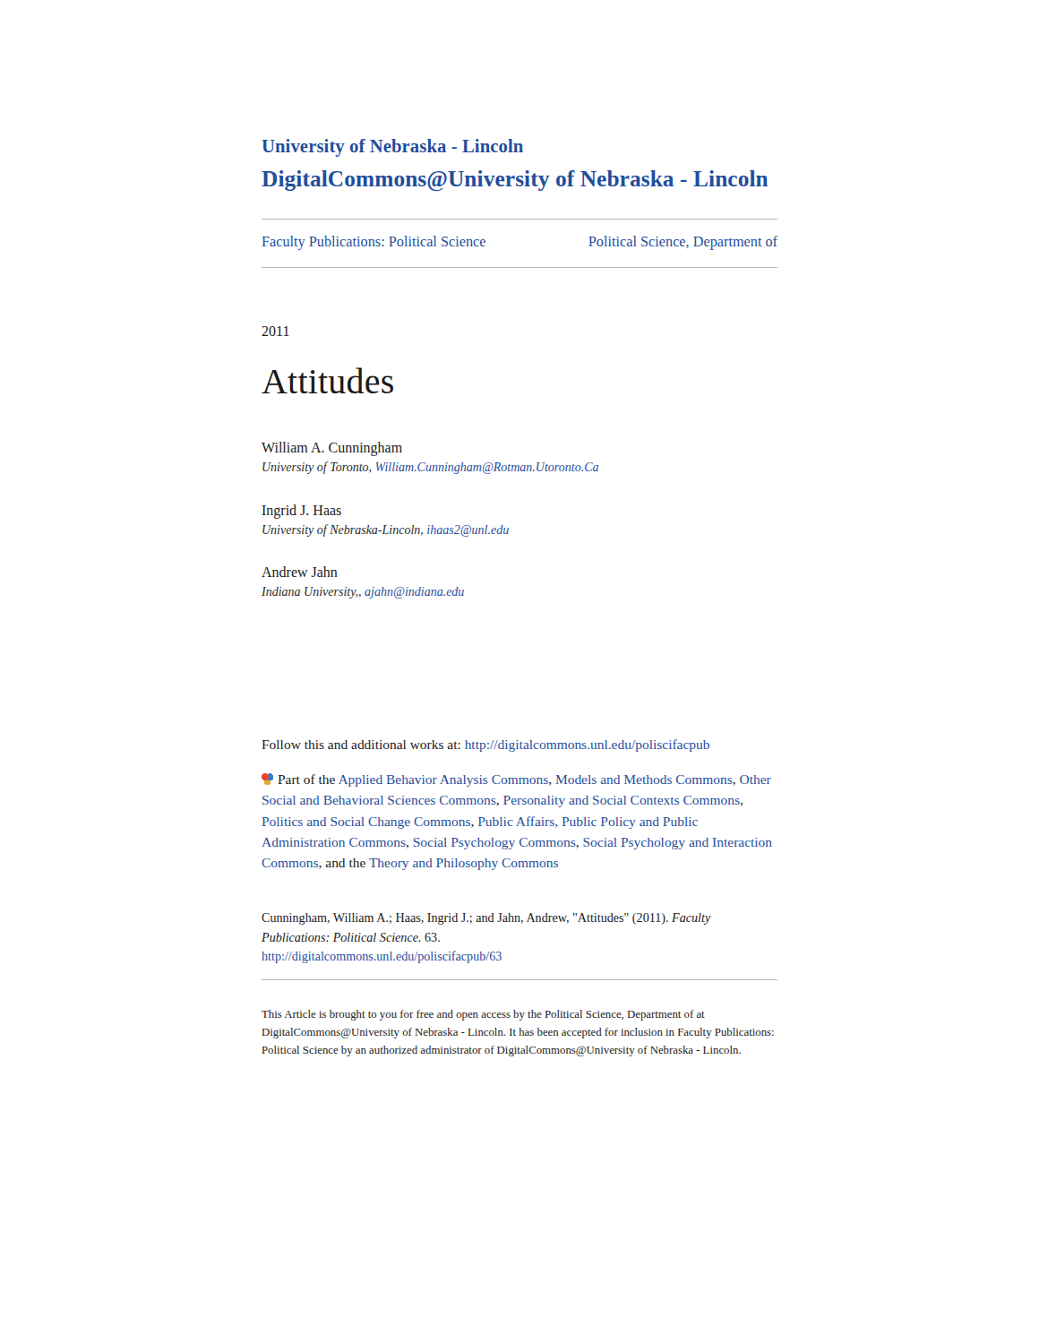University of Nebraska - Lincoln
DigitalCommons@University of Nebraska - Lincoln
Faculty Publications: Political Science Political Science, Department of
2011
Attitudes
William A. Cunningham University of Toronto, William.Cunningham@Rotman.Utoronto.Ca
Ingrid J. Haas University of Nebraska-Lincoln, ihaas2@unl.edu
Andrew Jahn Indiana University,, ajahn@indiana.edu
Follow this and additional works at: http://digitalcommons.unl.edu/poliscifacpub
Part of the Applied Behavior Analysis Commons, Models and Methods Commons, Other Social and Behavioral Sciences Commons, Personality and Social Contexts Commons, Politics and Social Change Commons, Public Affairs, Public Policy and Public Administration Commons, Social Psychology Commons, Social Psychology and Interaction Commons, and the Theory and Philosophy Commons
Cunningham, William A.; Haas, Ingrid J.; and Jahn, Andrew, "Attitudes" (2011). Faculty Publications: Political Science. 63.
http://digitalcommons.unl.edu/poliscifacpub/63
This Article is brought to you for free and open access by the Political Science, Department of at DigitalCommons@University of Nebraska - Lincoln. It has been accepted for inclusion in Faculty Publications: Political Science by an authorized administrator of DigitalCommons@University of Nebraska - Lincoln.